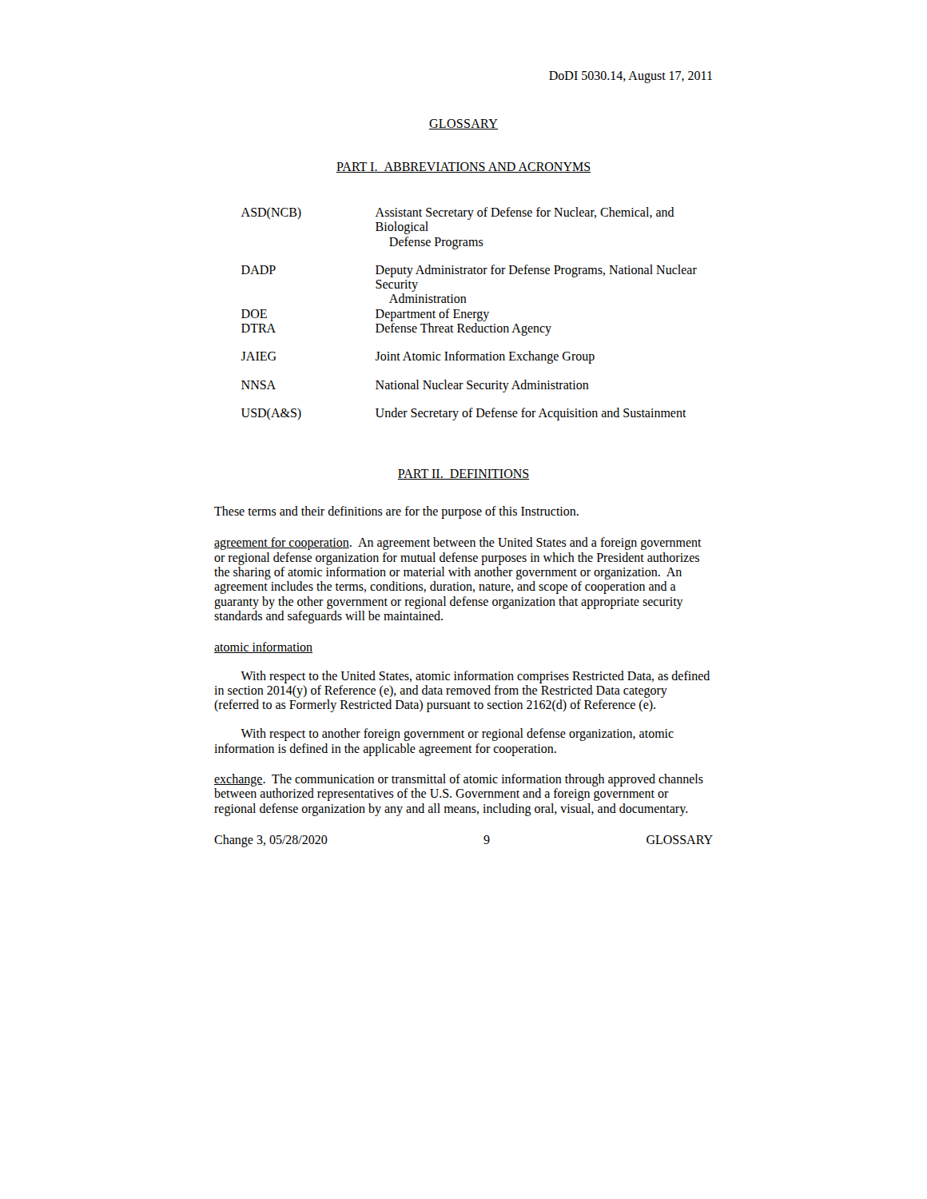DoDI 5030.14, August 17, 2011
GLOSSARY
PART I. ABBREVIATIONS AND ACRONYMS
| ASD(NCB) | Assistant Secretary of Defense for Nuclear, Chemical, and Biological Defense Programs |
| DADP | Deputy Administrator for Defense Programs, National Nuclear Security Administration |
| DOE | Department of Energy |
| DTRA | Defense Threat Reduction Agency |
| JAIEG | Joint Atomic Information Exchange Group |
| NNSA | National Nuclear Security Administration |
| USD(A&S) | Under Secretary of Defense for Acquisition and Sustainment |
PART II. DEFINITIONS
These terms and their definitions are for the purpose of this Instruction.
agreement for cooperation. An agreement between the United States and a foreign government or regional defense organization for mutual defense purposes in which the President authorizes the sharing of atomic information or material with another government or organization. An agreement includes the terms, conditions, duration, nature, and scope of cooperation and a guaranty by the other government or regional defense organization that appropriate security standards and safeguards will be maintained.
atomic information
With respect to the United States, atomic information comprises Restricted Data, as defined in section 2014(y) of Reference (e), and data removed from the Restricted Data category (referred to as Formerly Restricted Data) pursuant to section 2162(d) of Reference (e).
With respect to another foreign government or regional defense organization, atomic information is defined in the applicable agreement for cooperation.
exchange. The communication or transmittal of atomic information through approved channels between authorized representatives of the U.S. Government and a foreign government or regional defense organization by any and all means, including oral, visual, and documentary.
Change 3, 05/28/2020 9 GLOSSARY